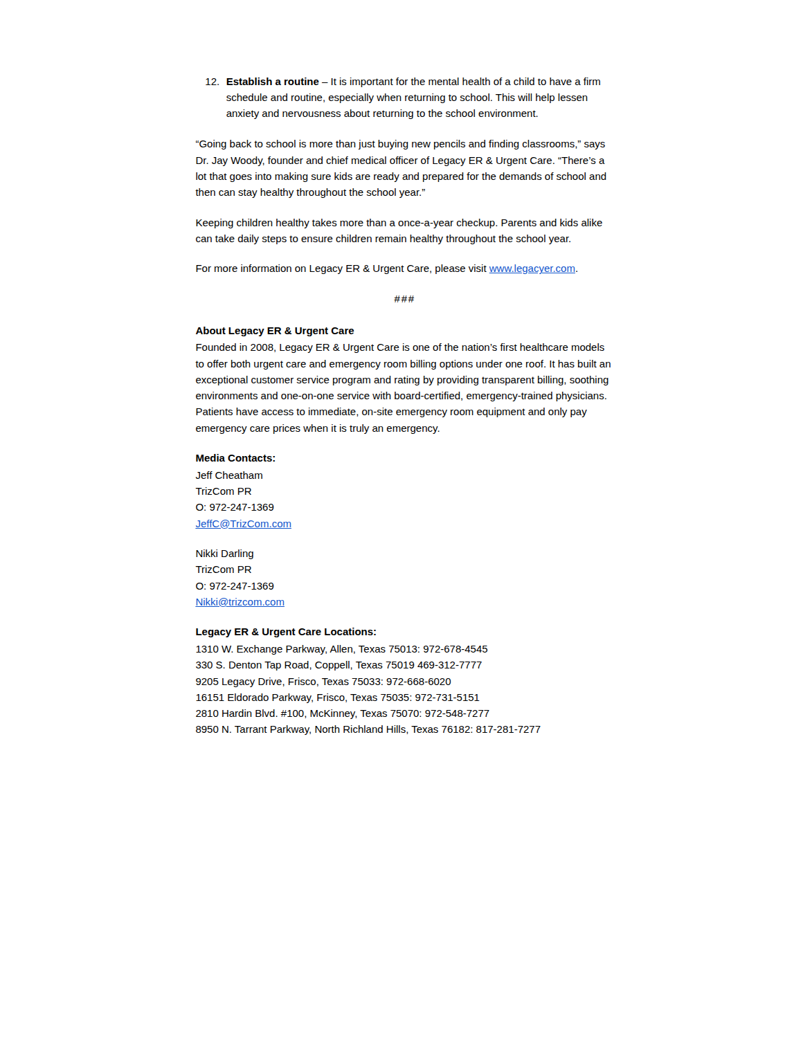Establish a routine – It is important for the mental health of a child to have a firm schedule and routine, especially when returning to school. This will help lessen anxiety and nervousness about returning to the school environment.
“Going back to school is more than just buying new pencils and finding classrooms,” says Dr. Jay Woody, founder and chief medical officer of Legacy ER & Urgent Care. “There’s a lot that goes into making sure kids are ready and prepared for the demands of school and then can stay healthy throughout the school year.”
Keeping children healthy takes more than a once-a-year checkup. Parents and kids alike can take daily steps to ensure children remain healthy throughout the school year.
For more information on Legacy ER & Urgent Care, please visit www.legacyer.com.
###
About Legacy ER & Urgent Care
Founded in 2008, Legacy ER & Urgent Care is one of the nation’s first healthcare models to offer both urgent care and emergency room billing options under one roof. It has built an exceptional customer service program and rating by providing transparent billing, soothing environments and one-on-one service with board-certified, emergency-trained physicians. Patients have access to immediate, on-site emergency room equipment and only pay emergency care prices when it is truly an emergency.
Media Contacts:
Jeff Cheatham
TrizCom PR
O: 972-247-1369
JeffC@TrizCom.com
Nikki Darling
TrizCom PR
O: 972-247-1369
Nikki@trizcom.com
Legacy ER & Urgent Care Locations:
1310 W. Exchange Parkway, Allen, Texas 75013: 972-678-4545
330 S. Denton Tap Road, Coppell, Texas 75019 469-312-7777
9205 Legacy Drive, Frisco, Texas 75033: 972-668-6020
16151 Eldorado Parkway, Frisco, Texas 75035: 972-731-5151
2810 Hardin Blvd. #100, McKinney, Texas 75070: 972-548-7277
8950 N. Tarrant Parkway, North Richland Hills, Texas 76182: 817-281-7277